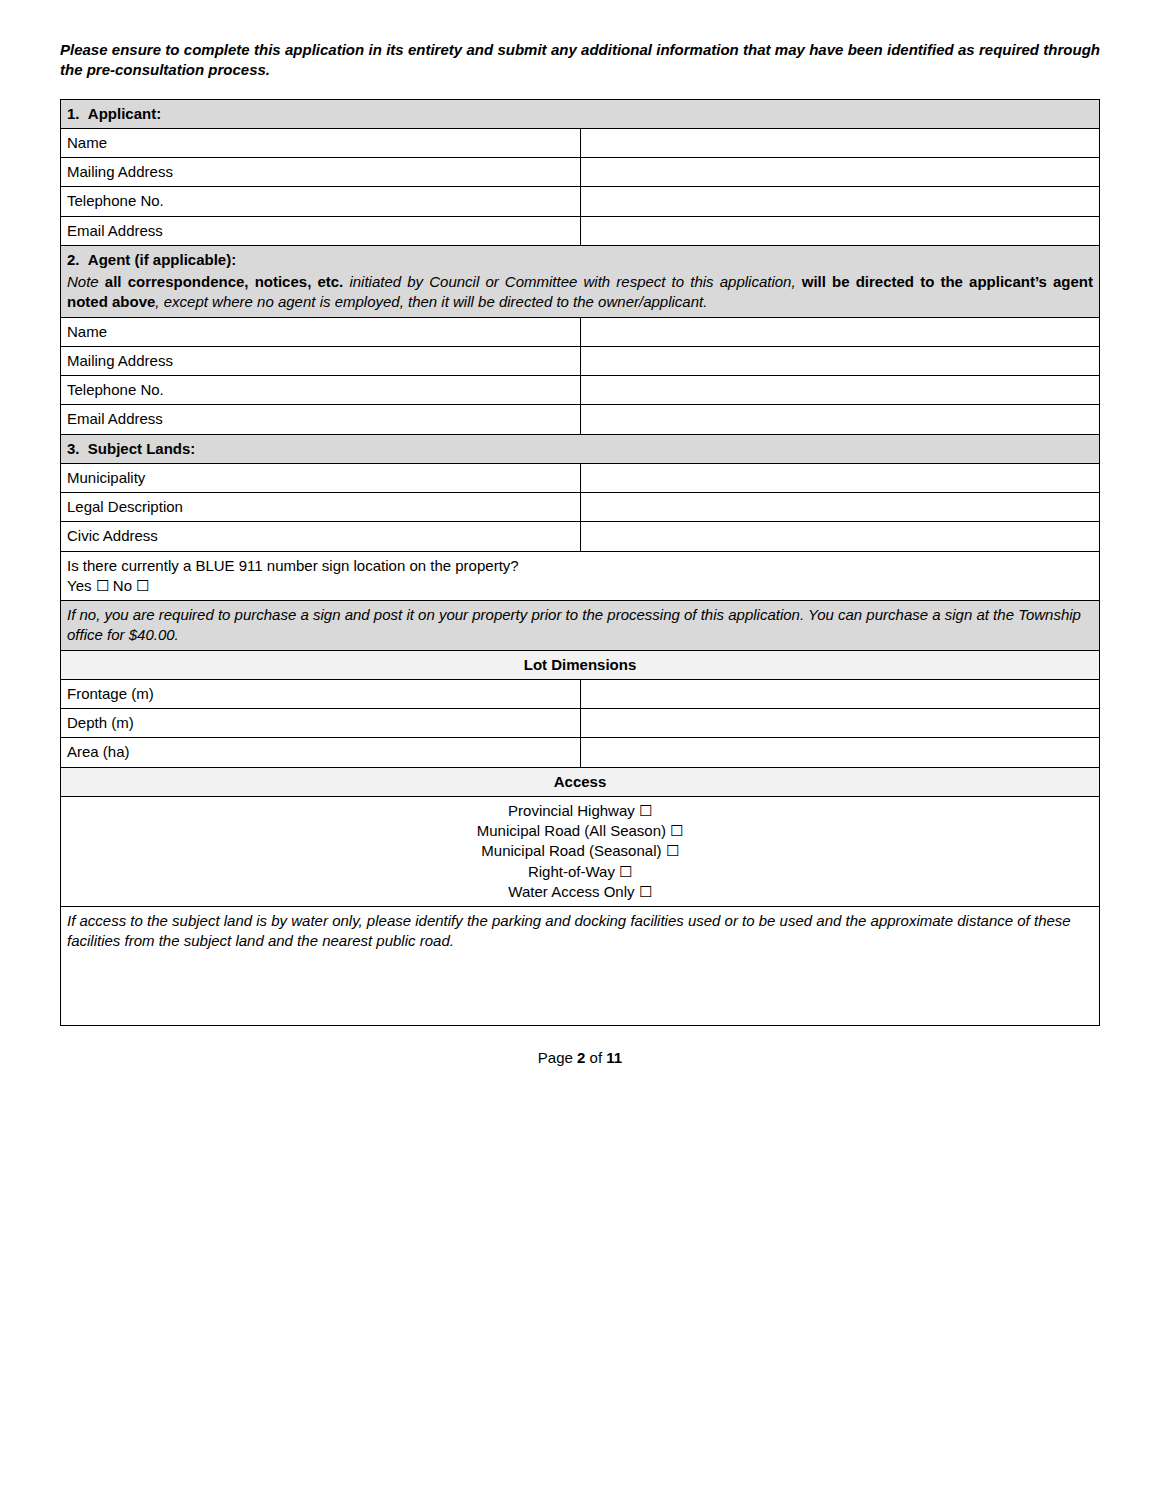Please ensure to complete this application in its entirety and submit any additional information that may have been identified as required through the pre-consultation process.
| 1. Applicant: |
| Name | |
| Mailing Address | |
| Telephone No. | |
| Email Address | |
| 2. Agent (if applicable): Note all correspondence, notices, etc. initiated by Council or Committee with respect to this application, will be directed to the applicant’s agent noted above , except where no agent is employed, then it will be directed to the owner/applicant. |
| Name | |
| Mailing Address | |
| Telephone No. | |
| Email Address | |
| 3. Subject Lands: |
| Municipality | |
| Legal Description | |
| Civic Address | |
| Is there currently a BLUE 911 number sign location on the property? Yes ☐ No ☐ |
| If no, you are required to purchase a sign and post it on your property prior to the processing of this application. You can purchase a sign at the Township office for $40.00. |
| Lot Dimensions |
| Frontage (m) | |
| Depth (m) | |
| Area (ha) | |
| Access |
| Provincial Highway ☐ Municipal Road (All Season) ☐ Municipal Road (Seasonal) ☐ Right-of-Way ☐ Water Access Only ☐ |
| If access to the subject land is by water only, please identify the parking and docking facilities used or to be used and the approximate distance of these facilities from the subject land and the nearest public road. |
Page 2 of 11